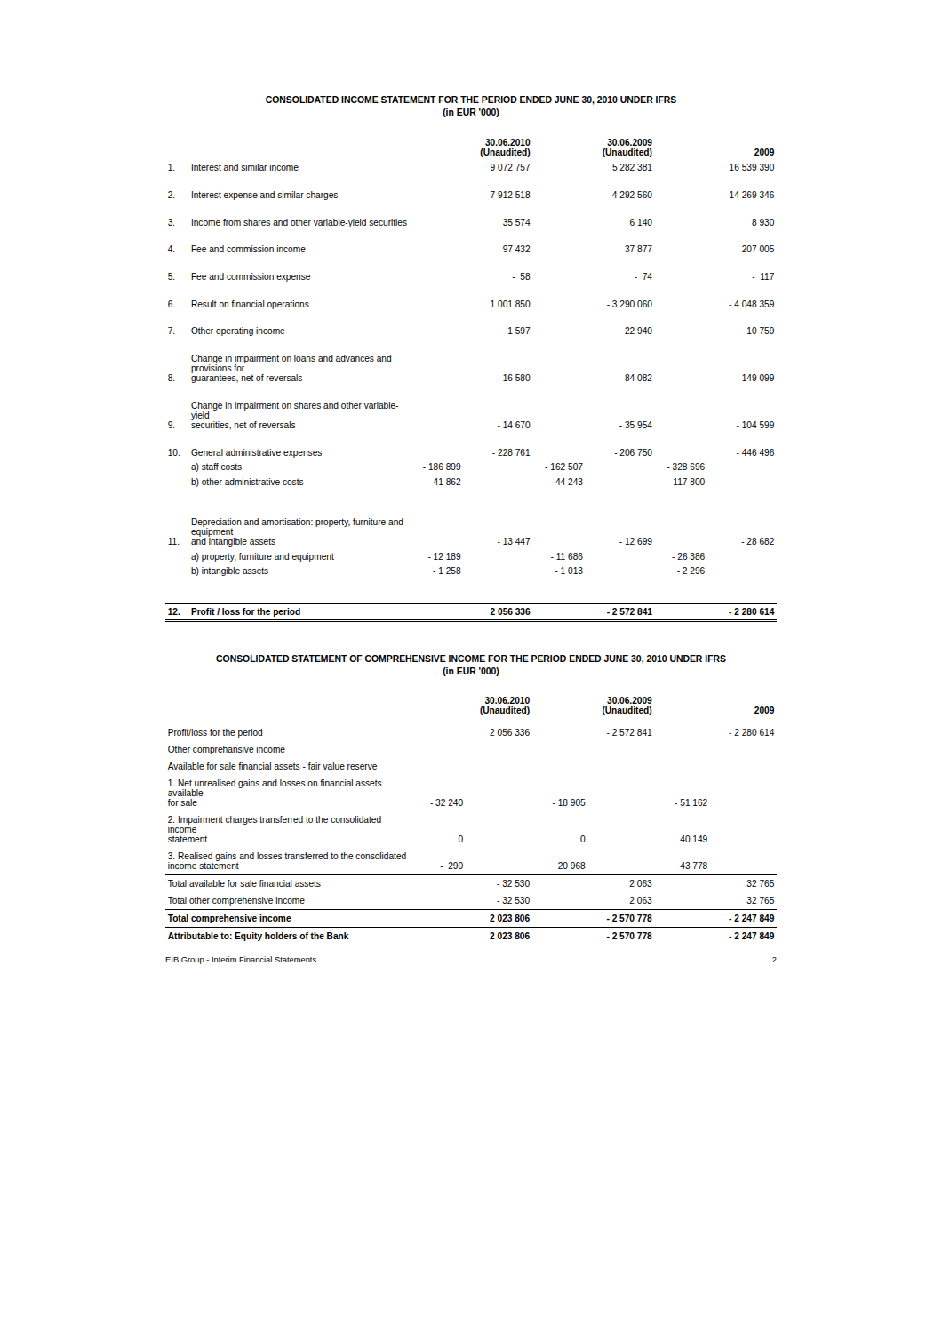CONSOLIDATED INCOME STATEMENT FOR THE PERIOD ENDED JUNE 30, 2010 UNDER IFRS
(in EUR '000)
| | | | 30.06.2010 (Unaudited) | | 30.06.2009 (Unaudited) | | 2009 |
| 1. | Interest and similar income | | 9 072 757 | | 5 282 381 | | 16 539 390 |
| 2. | Interest expense and similar charges | | - 7 912 518 | | - 4 292 560 | | - 14 269 346 |
| 3. | Income from shares and other variable-yield securities | | 35 574 | | 6 140 | | 8 930 |
| 4. | Fee and commission income | | 97 432 | | 37 877 | | 207 005 |
| 5. | Fee and commission expense | | - 58 | | - 74 | | - 117 |
| 6. | Result on financial operations | | 1 001 850 | | - 3 290 060 | | - 4 048 359 |
| 7. | Other operating income | | 1 597 | | 22 940 | | 10 759 |
| 8. | Change in impairment on loans and advances and provisions for guarantees, net of reversals | | 16 580 | | - 84 082 | | - 149 099 |
| 9. | Change in impairment on shares and other variable-yield securities, net of reversals | | - 14 670 | | - 35 954 | | - 104 599 |
| 10. | General administrative expenses | | - 228 761 | | - 206 750 | | - 446 496 |
| | a) staff costs | - 186 899 | | - 162 507 | | - 328 696 | |
| | b) other administrative costs | - 41 862 | | - 44 243 | | - 117 800 | |
| 11. | Depreciation and amortisation: property, furniture and equipment and intangible assets | | - 13 447 | | - 12 699 | | - 28 682 |
| | a) property, furniture and equipment | - 12 189 | | - 11 686 | | - 26 386 | |
| | b) intangible assets | - 1 258 | | - 1 013 | | - 2 296 | |
| 12. | Profit / loss for the period | | 2 056 336 | | - 2 572 841 | | - 2 280 614 |
CONSOLIDATED STATEMENT OF COMPREHENSIVE INCOME FOR THE PERIOD ENDED JUNE 30, 2010 UNDER IFRS
(in EUR '000)
| | | 30.06.2010 (Unaudited) | | 30.06.2009 (Unaudited) | | 2009 |
| Profit/loss for the period | | 2 056 336 | | - 2 572 841 | | - 2 280 614 |
| Other comprehansive income | | | | | | |
| Available for sale financial assets - fair value reserve | | | | | | |
| 1. Net unrealised gains and losses on financial assets available for sale | - 32 240 | | - 18 905 | | - 51 162 | |
| 2. Impairment charges transferred to the consolidated income statement | 0 | | 0 | | 40 149 | |
| 3. Realised gains and losses transferred to the consolidated income statement | - 290 | | 20 968 | | 43 778 | |
| Total available for sale financial assets | | - 32 530 | | 2 063 | | 32 765 |
| Total other comprehensive income | | - 32 530 | | 2 063 | | 32 765 |
| Total comprehensive income | | 2 023 806 | | - 2 570 778 | | - 2 247 849 |
| Attributable to: Equity holders of the Bank | | 2 023 806 | | - 2 570 778 | | - 2 247 849 |
EIB Group - Interim Financial Statements
2